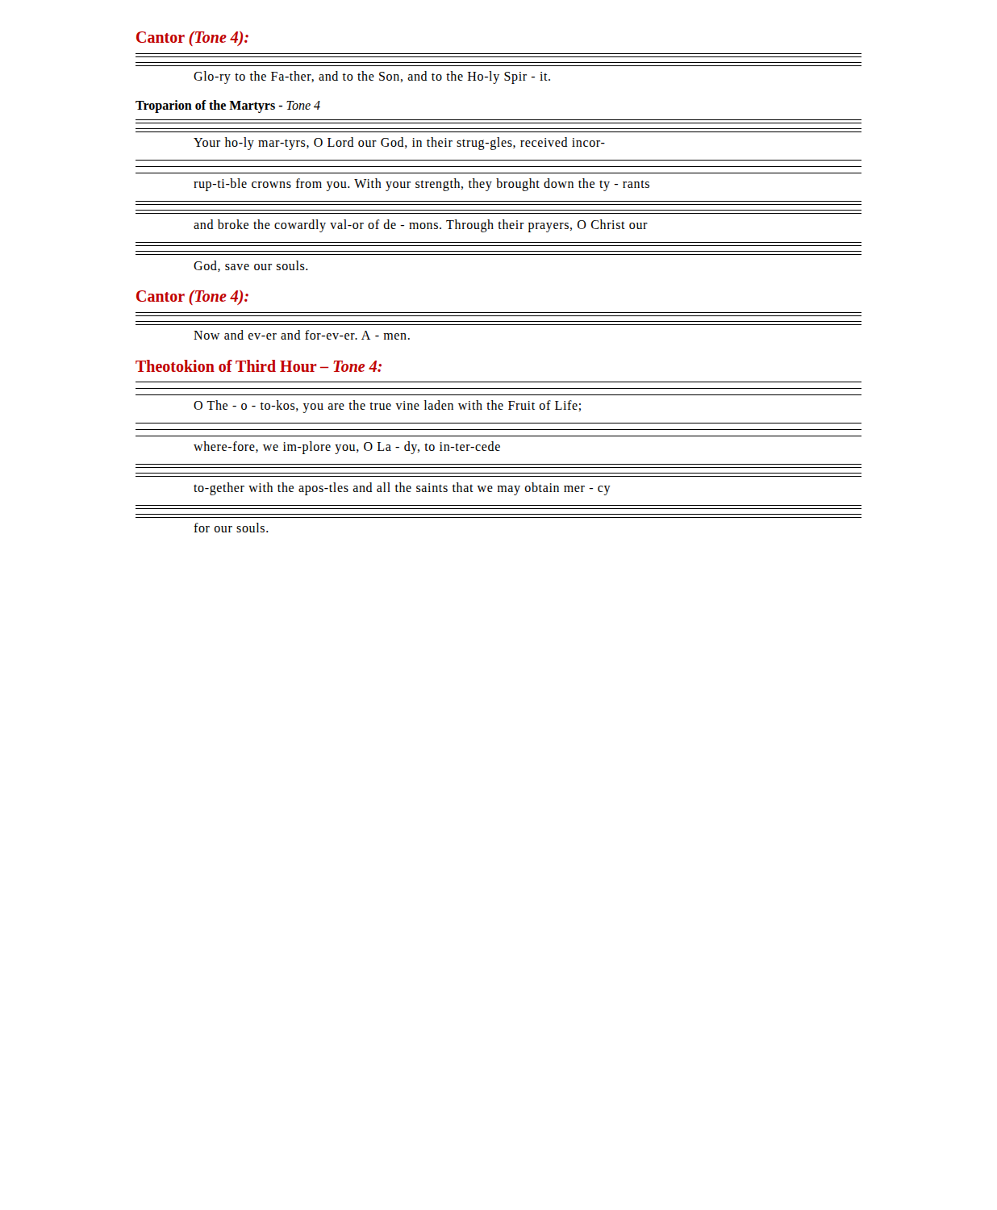Cantor (Tone 4):
Glo‑ry to the Fa‑ther, and to the Son, and to the Ho‑ly Spir ‑ it.
Troparion of the Martyrs - Tone 4
Your ho‑ly mar‑tyrs, O Lord our God, in their strug‑gles, received incor-
rup‑ti‑ble crowns from you. With your strength, they brought down the ty ‑ rants
and broke the cowardly val‑or of de ‑ mons. Through their prayers, O Christ our
God, save our souls.
Cantor (Tone 4):
Now and ev‑er and for‑ev‑er. A ‑ men.
Theotokion of Third Hour – Tone 4:
O The ‑ o ‑ to‑kos, you are the true vine laden with the Fruit of Life;
where‑fore, we im‑plore you, O La ‑ dy, to in‑ter‑cede
to‑gether with the apos‑tles and all the saints that we may obtain mer ‑ cy
for our souls.